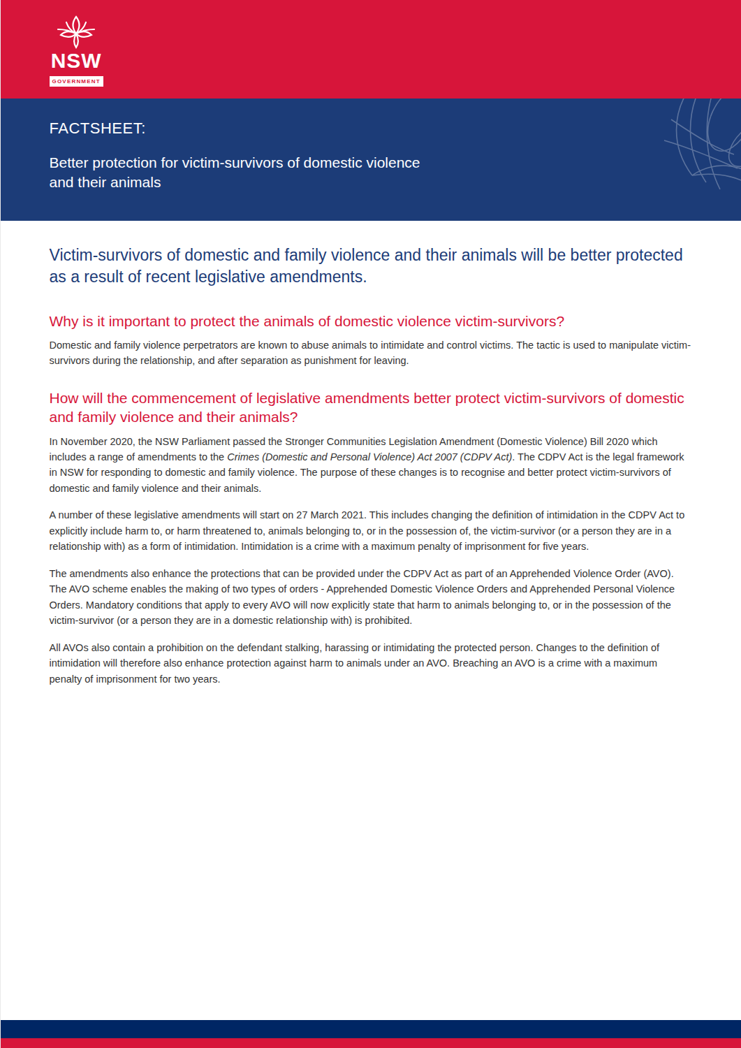NSW
GOVERNMENT
FACTSHEET:
Better protection for victim-survivors of domestic violence
and their animals
Victim-survivors of domestic and family violence and their animals will be better protected as a result of recent legislative amendments.
Why is it important to protect the animals of domestic violence victim-survivors?
Domestic and family violence perpetrators are known to abuse animals to intimidate and control victims. The tactic is used to manipulate victim-survivors during the relationship, and after separation as punishment for leaving.
How will the commencement of legislative amendments better protect victim-survivors of domestic and family violence and their animals?
In November 2020, the NSW Parliament passed the Stronger Communities Legislation Amendment (Domestic Violence) Bill 2020 which includes a range of amendments to the Crimes (Domestic and Personal Violence) Act 2007 (CDPV Act). The CDPV Act is the legal framework in NSW for responding to domestic and family violence. The purpose of these changes is to recognise and better protect victim-survivors of domestic and family violence and their animals.
A number of these legislative amendments will start on 27 March 2021. This includes changing the definition of intimidation in the CDPV Act to explicitly include harm to, or harm threatened to, animals belonging to, or in the possession of, the victim-survivor (or a person they are in a relationship with) as a form of intimidation. Intimidation is a crime with a maximum penalty of imprisonment for five years.
The amendments also enhance the protections that can be provided under the CDPV Act as part of an Apprehended Violence Order (AVO). The AVO scheme enables the making of two types of orders - Apprehended Domestic Violence Orders and Apprehended Personal Violence Orders. Mandatory conditions that apply to every AVO will now explicitly state that harm to animals belonging to, or in the possession of the victim-survivor (or a person they are in a domestic relationship with) is prohibited.
All AVOs also contain a prohibition on the defendant stalking, harassing or intimidating the protected person. Changes to the definition of intimidation will therefore also enhance protection against harm to animals under an AVO. Breaching an AVO is a crime with a maximum penalty of imprisonment for two years.